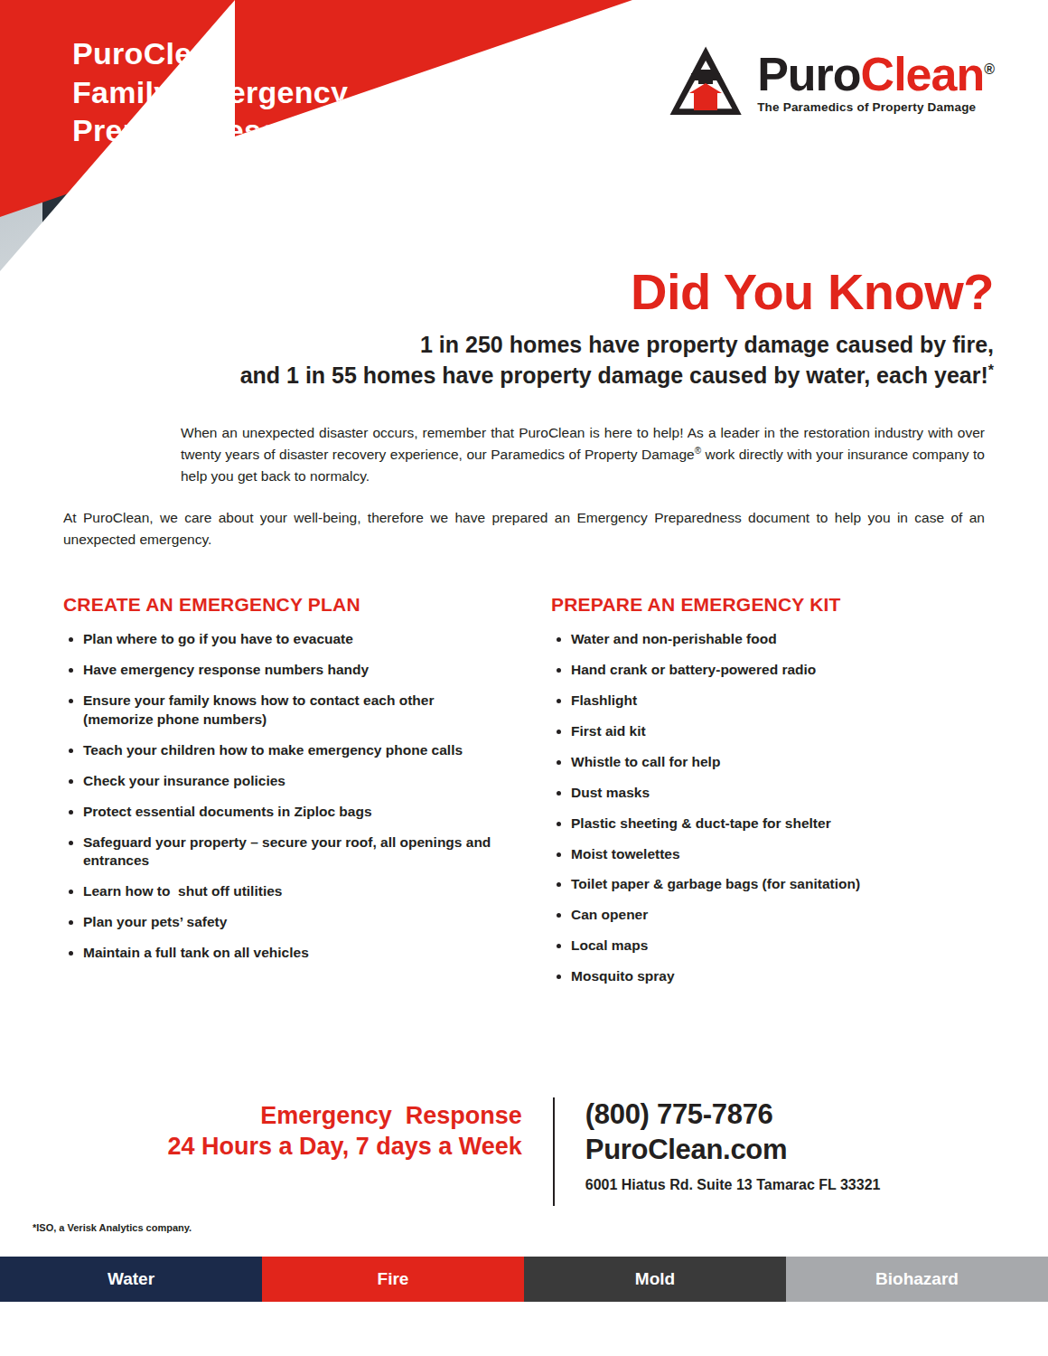PuroClean
Family Emergency
Preparedness Plan
PuroClean®
The Paramedics of Property Damage
Did You Know?
1 in 250 homes have property damage caused by fire,
and 1 in 55 homes have property damage caused by water, each year!*
When an unexpected disaster occurs, remember that PuroClean is here to help! As a leader in the restoration industry with over twenty years of disaster recovery experience, our Paramedics of Property Damage® work directly with your insurance company to help you get back to normalcy.
At PuroClean, we care about your well-being, therefore we have prepared an Emergency Preparedness document to help you in case of an unexpected emergency.
Create an Emergency Plan
Plan where to go if you have to evacuate
Have emergency response numbers handy
Ensure your family knows how to contact each other (memorize phone numbers)
Teach your children how to make emergency phone calls
Check your insurance policies
Protect essential documents in Ziploc bags
Safeguard your property – secure your roof, all openings and entrances
Learn how to shut off utilities
Plan your pets’ safety
Maintain a full tank on all vehicles
Prepare an Emergency Kit
Water and non-perishable food
Hand crank or battery-powered radio
Flashlight
First aid kit
Whistle to call for help
Dust masks
Plastic sheeting & duct-tape for shelter
Moist towelettes
Toilet paper & garbage bags (for sanitation)
Can opener
Local maps
Mosquito spray
Emergency Response
24 Hours a Day, 7 days a Week
(800) 775-7876
PuroClean.com
6001 Hiatus Rd. Suite 13 Tamarac FL 33321
*ISO, a Verisk Analytics company.
Water
Fire
Mold
Biohazard